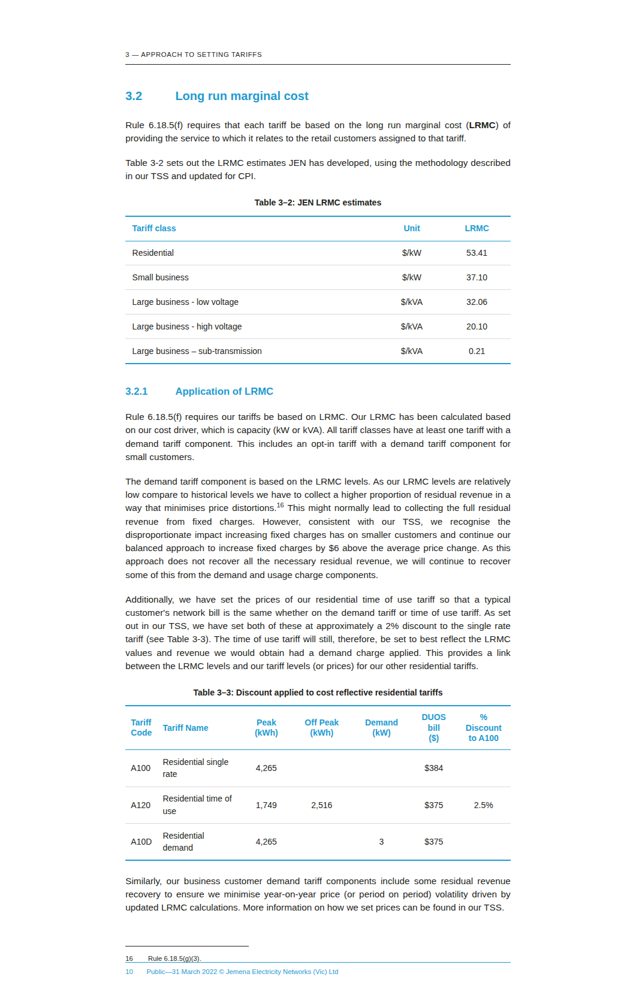3 — Approach to setting tariffs
3.2 Long run marginal cost
Rule 6.18.5(f) requires that each tariff be based on the long run marginal cost (LRMC) of providing the service to which it relates to the retail customers assigned to that tariff.
Table 3-2 sets out the LRMC estimates JEN has developed, using the methodology described in our TSS and updated for CPI.
Table 3–2: JEN LRMC estimates
| Tariff class | Unit | LRMC |
| --- | --- | --- |
| Residential | $/kW | 53.41 |
| Small business | $/kW | 37.10 |
| Large business - low voltage | $/kVA | 32.06 |
| Large business - high voltage | $/kVA | 20.10 |
| Large business – sub-transmission | $/kVA | 0.21 |
3.2.1 Application of LRMC
Rule 6.18.5(f) requires our tariffs be based on LRMC. Our LRMC has been calculated based on our cost driver, which is capacity (kW or kVA). All tariff classes have at least one tariff with a demand tariff component. This includes an opt-in tariff with a demand tariff component for small customers.
The demand tariff component is based on the LRMC levels. As our LRMC levels are relatively low compare to historical levels we have to collect a higher proportion of residual revenue in a way that minimises price distortions.16 This might normally lead to collecting the full residual revenue from fixed charges. However, consistent with our TSS, we recognise the disproportionate impact increasing fixed charges has on smaller customers and continue our balanced approach to increase fixed charges by $6 above the average price change. As this approach does not recover all the necessary residual revenue, we will continue to recover some of this from the demand and usage charge components.
Additionally, we have set the prices of our residential time of use tariff so that a typical customer's network bill is the same whether on the demand tariff or time of use tariff. As set out in our TSS, we have set both of these at approximately a 2% discount to the single rate tariff (see Table 3-3). The time of use tariff will still, therefore, be set to best reflect the LRMC values and revenue we would obtain had a demand charge applied. This provides a link between the LRMC levels and our tariff levels (or prices) for our other residential tariffs.
Table 3–3: Discount applied to cost reflective residential tariffs
| Tariff Code | Tariff Name | Peak (kWh) | Off Peak (kWh) | Demand (kW) | DUOS bill ($) | % Discount to A100 |
| --- | --- | --- | --- | --- | --- | --- |
| A100 | Residential single rate | 4,265 | | | $384 | |
| A120 | Residential time of use | 1,749 | 2,516 | | $375 | 2.5% |
| A10D | Residential demand | 4,265 | | 3 | $375 | |
Similarly, our business customer demand tariff components include some residual revenue recovery to ensure we minimise year-on-year price (or period on period) volatility driven by updated LRMC calculations. More information on how we set prices can be found in our TSS.
16 Rule 6.18.5(g)(3).
10 Public—31 March 2022 © Jemena Electricity Networks (Vic) Ltd